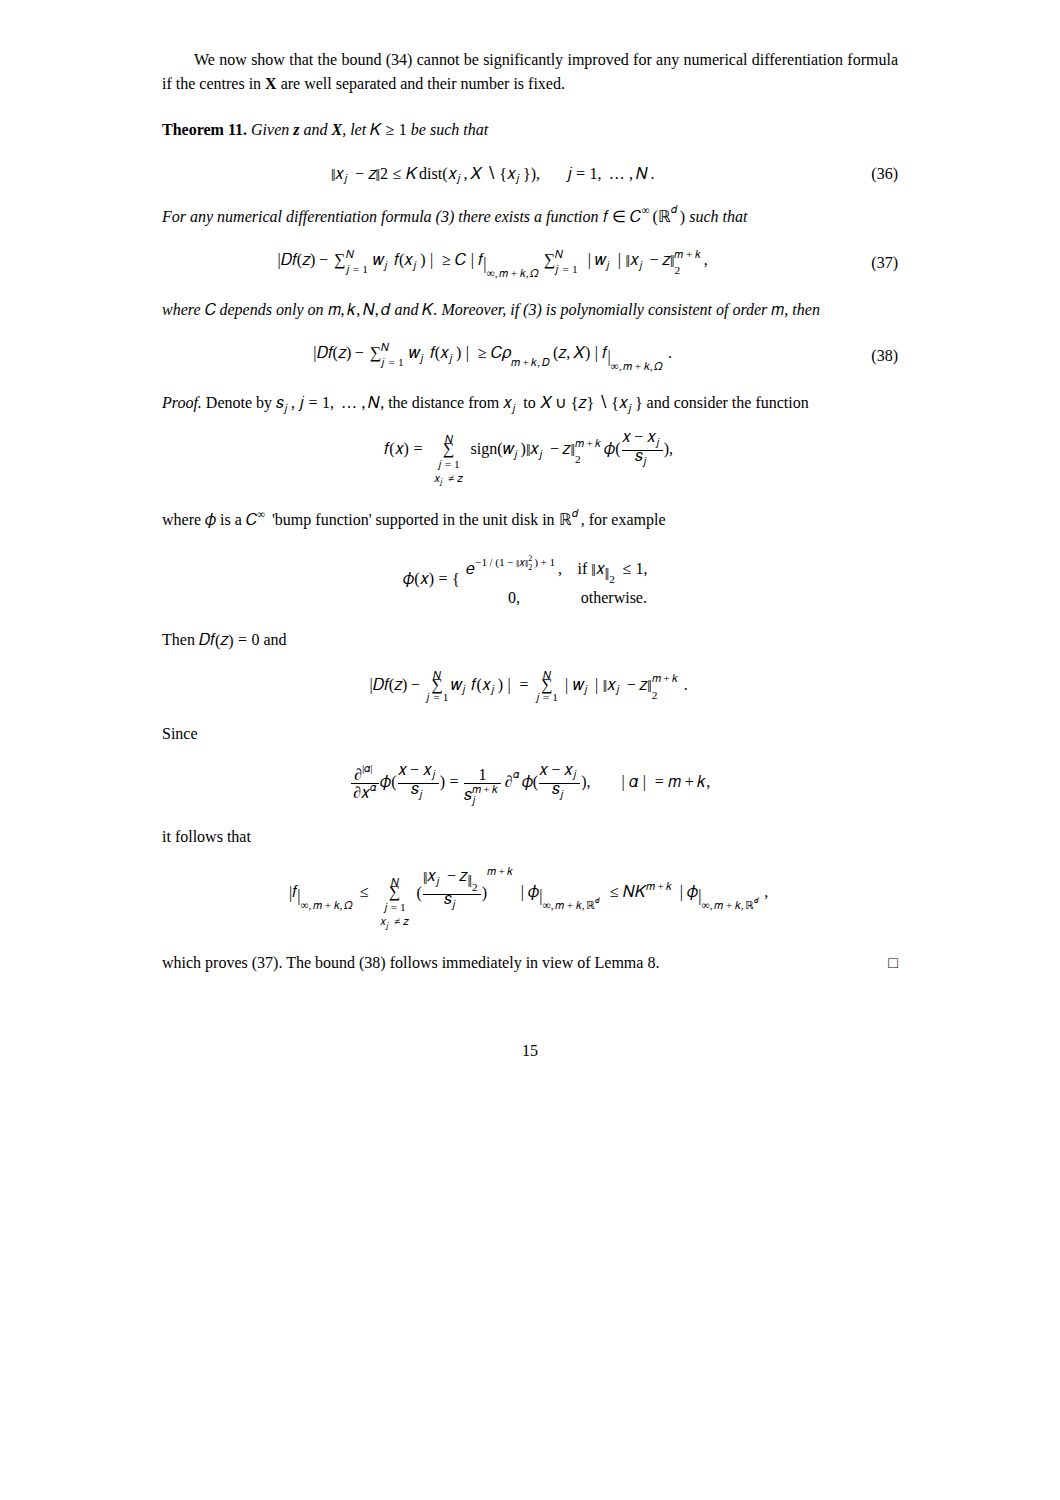We now show that the bound (34) cannot be significantly improved for any numerical differentiation formula if the centres in X are well separated and their number is fixed.
Theorem 11. Given z and X, let K≥1 be such that
‖xj−z‖2 ≤ Kdist(xj,X∖{xj}), j=1,…,N.
(36)
For any numerical differentiation formula (3) there exists a function f∈C∞(ℝd) such that
|Df(z) − ∑j=1N wjf(xj)| ≥ C|f|∞,m+k,Ω ∑j=1N |wj| ‖xj−z‖2m+k ,
(37)
where C depends only on m,k,N,d and K. Moreover, if (3) is polynomially consistent of order m, then
|Df(z) − ∑j=1N wjf(xj)| ≥ Cρm+k,D(z,X) |f|∞,m+k,Ω.
(38)
Proof. Denote by sj, j=1,…,N, the distance from xj to X∪{z}∖{xj} and consider the function
f(x)= ∑ j=1xj≠z N sign(wj) ‖xj−z‖2m+k ϕ(x−xjsj),
where ϕ is a C∞ 'bump function' supported in the unit disk in ℝd, for example
ϕ(x)= { e−1/(1−‖x‖22)+1, if ‖x‖2≤1, 0, otherwise.
Then Df(z)=0 and
|Df(z) − ∑j=1N wjf(xj)| = ∑j=1N |wj| ‖xj−z‖2m+k.
Since
∂|α|∂xα ϕ(x−xjsj) = 1sjm+k ∂α ϕ(x−xjsj), |α|=m+k,
it follows that
|f|∞,m+k,Ω ≤ ∑ j=1xj≠z N (‖xj−z‖2sj)m+k |ϕ|∞,m+k,ℝd ≤ NKm+k |ϕ|∞,m+k,ℝd,
which proves (37). The bound (38) follows immediately in view of Lemma 8. □
15